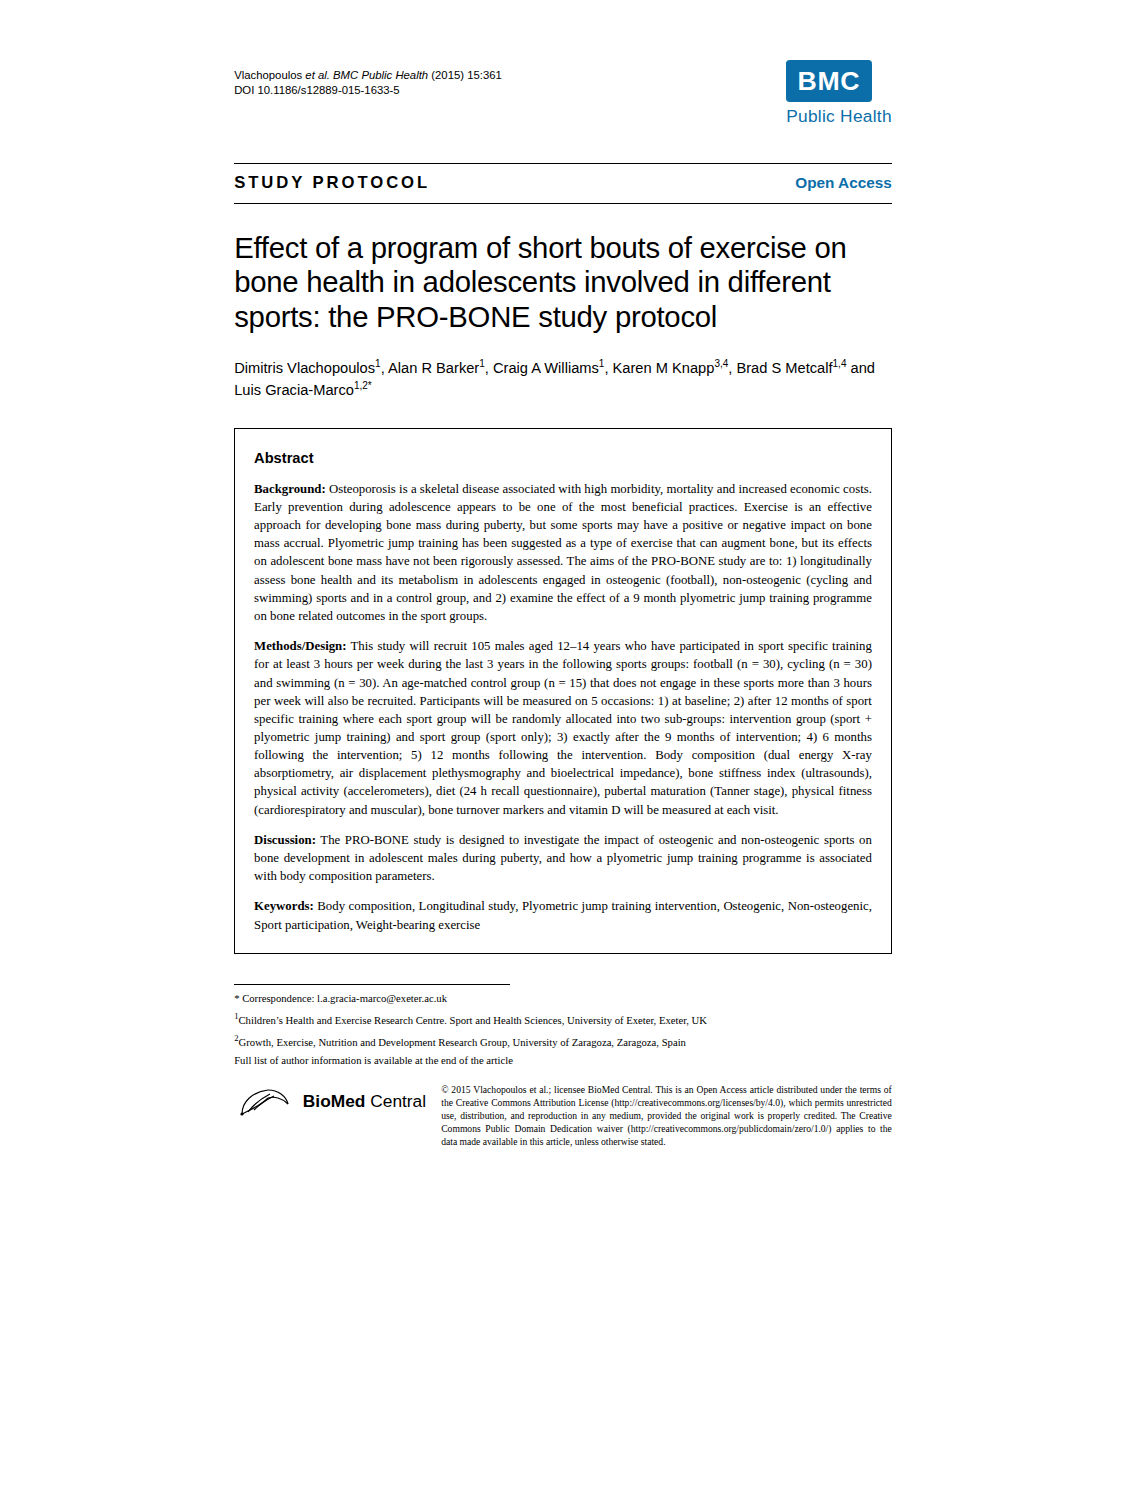Vlachopoulos et al. BMC Public Health (2015) 15:361
DOI 10.1186/s12889-015-1633-5
BMC
Public Health
Study Protocol
Open Access
Effect of a program of short bouts of exercise on bone health in adolescents involved in different sports: the PRO-BONE study protocol
Dimitris Vlachopoulos1, Alan R Barker1, Craig A Williams1, Karen M Knapp3,4, Brad S Metcalf1,4 and Luis Gracia-Marco1,2*
Abstract
Background: Osteoporosis is a skeletal disease associated with high morbidity, mortality and increased economic costs. Early prevention during adolescence appears to be one of the most beneficial practices. Exercise is an effective approach for developing bone mass during puberty, but some sports may have a positive or negative impact on bone mass accrual. Plyometric jump training has been suggested as a type of exercise that can augment bone, but its effects on adolescent bone mass have not been rigorously assessed. The aims of the PRO-BONE study are to: 1) longitudinally assess bone health and its metabolism in adolescents engaged in osteogenic (football), non-osteogenic (cycling and swimming) sports and in a control group, and 2) examine the effect of a 9 month plyometric jump training programme on bone related outcomes in the sport groups.
Methods/Design: This study will recruit 105 males aged 12–14 years who have participated in sport specific training for at least 3 hours per week during the last 3 years in the following sports groups: football (n = 30), cycling (n = 30) and swimming (n = 30). An age-matched control group (n = 15) that does not engage in these sports more than 3 hours per week will also be recruited. Participants will be measured on 5 occasions: 1) at baseline; 2) after 12 months of sport specific training where each sport group will be randomly allocated into two sub-groups: intervention group (sport + plyometric jump training) and sport group (sport only); 3) exactly after the 9 months of intervention; 4) 6 months following the intervention; 5) 12 months following the intervention. Body composition (dual energy X-ray absorptiometry, air displacement plethysmography and bioelectrical impedance), bone stiffness index (ultrasounds), physical activity (accelerometers), diet (24 h recall questionnaire), pubertal maturation (Tanner stage), physical fitness (cardiorespiratory and muscular), bone turnover markers and vitamin D will be measured at each visit.
Discussion: The PRO-BONE study is designed to investigate the impact of osteogenic and non-osteogenic sports on bone development in adolescent males during puberty, and how a plyometric jump training programme is associated with body composition parameters.
Keywords: Body composition, Longitudinal study, Plyometric jump training intervention, Osteogenic, Non-osteogenic, Sport participation, Weight-bearing exercise
* Correspondence: l.a.gracia-marco@exeter.ac.uk
1Children’s Health and Exercise Research Centre. Sport and Health Sciences, University of Exeter, Exeter, UK
2Growth, Exercise, Nutrition and Development Research Group, University of Zaragoza, Zaragoza, Spain
Full list of author information is available at the end of the article
Bio Med Central
© 2015 Vlachopoulos et al.; licensee BioMed Central. This is an Open Access article distributed under the terms of the Creative Commons Attribution License (http://creativecommons.org/licenses/by/4.0), which permits unrestricted use, distribution, and reproduction in any medium, provided the original work is properly credited. The Creative Commons Public Domain Dedication waiver (http://creativecommons.org/publicdomain/zero/1.0/) applies to the data made available in this article, unless otherwise stated.